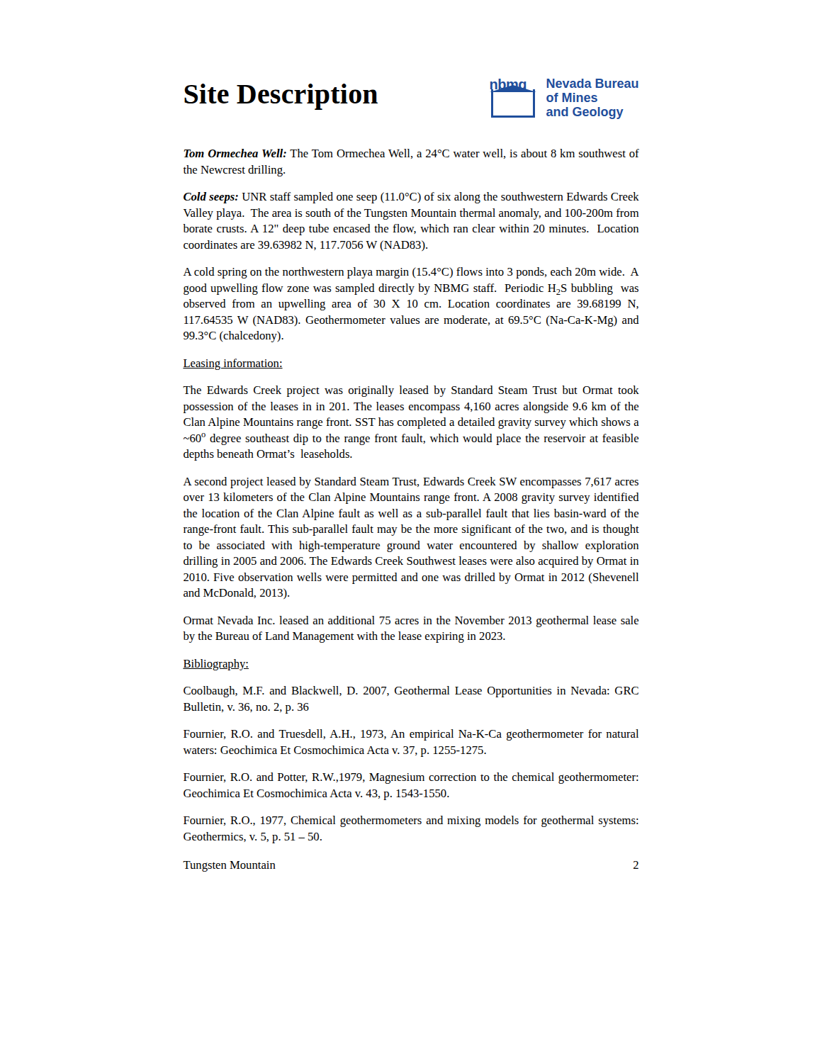nbmg
Nevada Bureau
of Mines
and Geology
Site Description
Tom Ormechea Well: The Tom Ormechea Well, a 24°C water well, is about 8 km southwest of the Newcrest drilling.
Cold seeps: UNR staff sampled one seep (11.0°C) of six along the southwestern Edwards Creek Valley playa. The area is south of the Tungsten Mountain thermal anomaly, and 100-200m from borate crusts. A 12" deep tube encased the flow, which ran clear within 20 minutes. Location coordinates are 39.63982 N, 117.7056 W (NAD83).
A cold spring on the northwestern playa margin (15.4°C) flows into 3 ponds, each 20m wide. A good upwelling flow zone was sampled directly by NBMG staff. Periodic H2S bubbling was observed from an upwelling area of 30 X 10 cm. Location coordinates are 39.68199 N, 117.64535 W (NAD83). Geothermometer values are moderate, at 69.5°C (Na-Ca-K-Mg) and 99.3°C (chalcedony).
Leasing information:
The Edwards Creek project was originally leased by Standard Steam Trust but Ormat took possession of the leases in in 201. The leases encompass 4,160 acres alongside 9.6 km of the Clan Alpine Mountains range front. SST has completed a detailed gravity survey which shows a ~60o degree southeast dip to the range front fault, which would place the reservoir at feasible depths beneath Ormat’s leaseholds.
A second project leased by Standard Steam Trust, Edwards Creek SW encompasses 7,617 acres over 13 kilometers of the Clan Alpine Mountains range front. A 2008 gravity survey identified the location of the Clan Alpine fault as well as a sub-parallel fault that lies basin-ward of the range-front fault. This sub-parallel fault may be the more significant of the two, and is thought to be associated with high-temperature ground water encountered by shallow exploration drilling in 2005 and 2006. The Edwards Creek Southwest leases were also acquired by Ormat in 2010. Five observation wells were permitted and one was drilled by Ormat in 2012 (Shevenell and McDonald, 2013).
Ormat Nevada Inc. leased an additional 75 acres in the November 2013 geothermal lease sale by the Bureau of Land Management with the lease expiring in 2023.
Bibliography:
Coolbaugh, M.F. and Blackwell, D. 2007, Geothermal Lease Opportunities in Nevada: GRC Bulletin, v. 36, no. 2, p. 36
Fournier, R.O. and Truesdell, A.H., 1973, An empirical Na-K-Ca geothermometer for natural waters: Geochimica Et Cosmochimica Acta v. 37, p. 1255-1275.
Fournier, R.O. and Potter, R.W.,1979, Magnesium correction to the chemical geothermometer: Geochimica Et Cosmochimica Acta v. 43, p. 1543-1550.
Fournier, R.O., 1977, Chemical geothermometers and mixing models for geothermal systems: Geothermics, v. 5, p. 51 – 50.
Tungsten Mountain 2